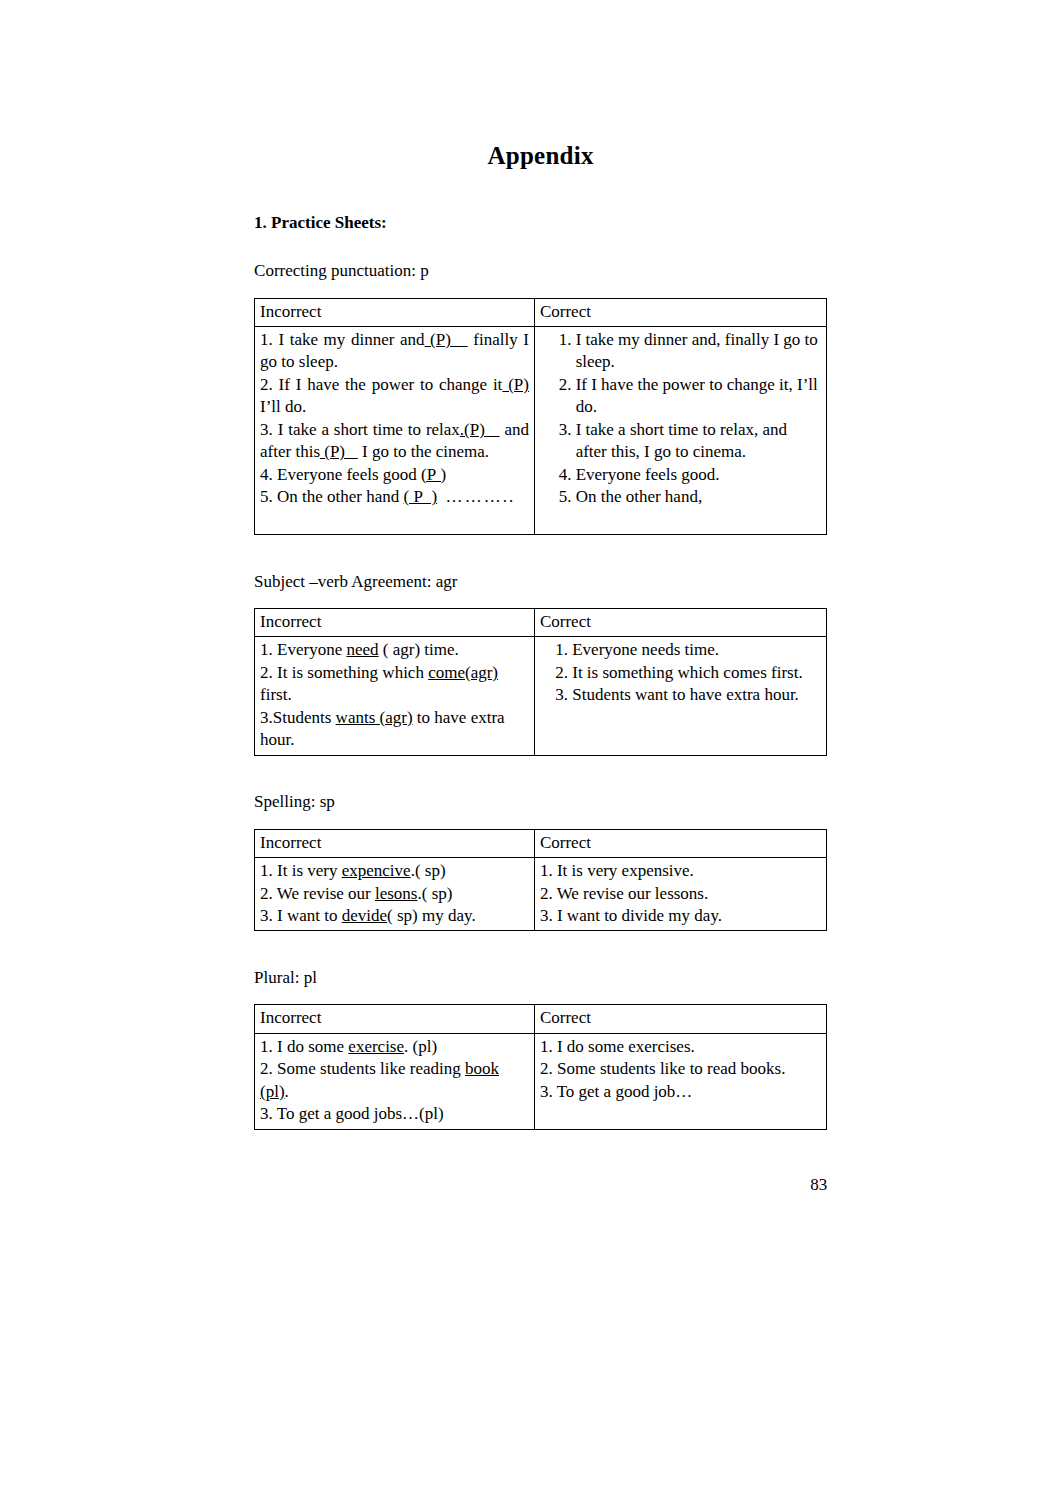Appendix
1. Practice Sheets:
Correcting punctuation: p
| Incorrect | Correct |
| --- | --- |
| 1. I take my dinner and (P) finally I go to sleep. 2. If I have the power to change it (P) I’ll do. 3. I take a short time to relax .(P) and after this (P) I go to the cinema. 4. Everyone feels good (P ) 5. On the other hand ( P ) ……….. | I take my dinner and, finally I go to sleep. If I have the power to change it, I’ll do. I take a short time to relax, and after this, I go to cinema. Everyone feels good. On the other hand, |
Subject –verb Agreement: agr
| Incorrect | Correct |
| --- | --- |
| 1. Everyone need ( agr) time. 2. It is something which come(agr) first. 3.Students wants (agr) to have extra hour. | Everyone needs time. It is something which comes first. Students want to have extra hour. |
Spelling: sp
| Incorrect | Correct |
| --- | --- |
| 1. It is very expencive .( sp) 2. We revise our lesons .( sp) 3. I want to devide ( sp) my day. | 1. It is very expensive. 2. We revise our lessons. 3. I want to divide my day. |
Plural: pl
| Incorrect | Correct |
| --- | --- |
| 1. I do some exercise . (pl) 2. Some students like reading book (pl) . 3. To get a good jobs…(pl) | 1. I do some exercises. 2. Some students like to read books. 3. To get a good job… |
83